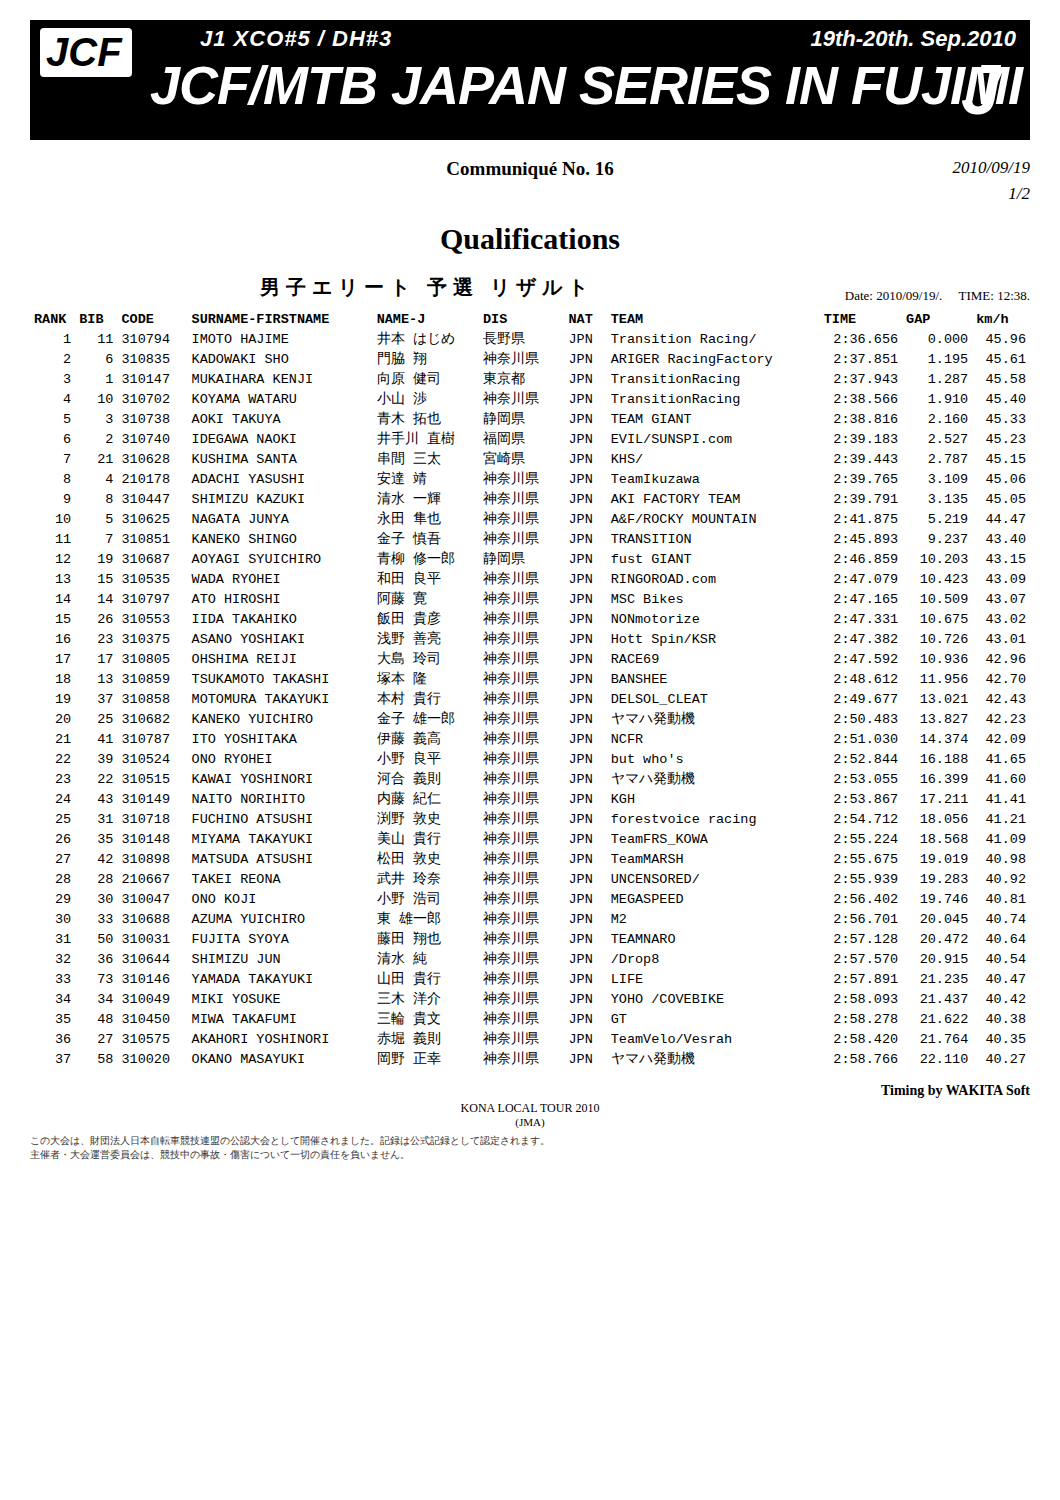JCF
J1 XCO#5 / DH#3
19th-20th. Sep.2010
JCF/MTB JAPAN SERIES IN FUJIMI PANORAMA
J
Communiqué No. 16
2010/09/19
1/2
Qualifications
男子エリート 予選 リザルト
Date: 2010/09/19/. TIME: 12:38.
| RANK | BIB | CODE | SURNAME-FIRSTNAME | NAME-J | DIS | NAT | TEAM | TIME | GAP | km/h |
| --- | --- | --- | --- | --- | --- | --- | --- | --- | --- | --- |
| 1 | 11 | 310794 | IMOTO HAJIME | 井本 はじめ | 長野県 | JPN | Transition Racing/ | 2:36.656 | 0.000 | 45.96 |
| 2 | 6 | 310835 | KADOWAKI SHO | 門脇 翔 | 神奈川県 | JPN | ARIGER RacingFactory | 2:37.851 | 1.195 | 45.61 |
| 3 | 1 | 310147 | MUKAIHARA KENJI | 向原 健司 | 東京都 | JPN | TransitionRacing | 2:37.943 | 1.287 | 45.58 |
| 4 | 10 | 310702 | KOYAMA WATARU | 小山 渉 | 神奈川県 | JPN | TransitionRacing | 2:38.566 | 1.910 | 45.40 |
| 5 | 3 | 310738 | AOKI TAKUYA | 青木 拓也 | 静岡県 | JPN | TEAM GIANT | 2:38.816 | 2.160 | 45.33 |
| 6 | 2 | 310740 | IDEGAWA NAOKI | 井手川 直樹 | 福岡県 | JPN | EVIL/SUNSPI.com | 2:39.183 | 2.527 | 45.23 |
| 7 | 21 | 310628 | KUSHIMA SANTA | 串間 三太 | 宮崎県 | JPN | KHS/ | 2:39.443 | 2.787 | 45.15 |
| 8 | 4 | 210178 | ADACHI YASUSHI | 安達 靖 | 神奈川県 | JPN | TeamIkuzawa | 2:39.765 | 3.109 | 45.06 |
| 9 | 8 | 310447 | SHIMIZU KAZUKI | 清水 一輝 | 神奈川県 | JPN | AKI FACTORY TEAM | 2:39.791 | 3.135 | 45.05 |
| 10 | 5 | 310625 | NAGATA JUNYA | 永田 隼也 | 神奈川県 | JPN | A&F/ROCKY MOUNTAIN | 2:41.875 | 5.219 | 44.47 |
| 11 | 7 | 310851 | KANEKO SHINGO | 金子 慎吾 | 神奈川県 | JPN | TRANSITION | 2:45.893 | 9.237 | 43.40 |
| 12 | 19 | 310687 | AOYAGI SYUICHIRO | 青柳 修一郎 | 静岡県 | JPN | fust GIANT | 2:46.859 | 10.203 | 43.15 |
| 13 | 15 | 310535 | WADA RYOHEI | 和田 良平 | 神奈川県 | JPN | RINGOROAD.com | 2:47.079 | 10.423 | 43.09 |
| 14 | 14 | 310797 | ATO HIROSHI | 阿藤 寛 | 神奈川県 | JPN | MSC Bikes | 2:47.165 | 10.509 | 43.07 |
| 15 | 26 | 310553 | IIDA TAKAHIKO | 飯田 貴彦 | 神奈川県 | JPN | NONmotorize | 2:47.331 | 10.675 | 43.02 |
| 16 | 23 | 310375 | ASANO YOSHIAKI | 浅野 善亮 | 神奈川県 | JPN | Hott Spin/KSR | 2:47.382 | 10.726 | 43.01 |
| 17 | 17 | 310805 | OHSHIMA REIJI | 大島 玲司 | 神奈川県 | JPN | RACE69 | 2:47.592 | 10.936 | 42.96 |
| 18 | 13 | 310859 | TSUKAMOTO TAKASHI | 塚本 隆 | 神奈川県 | JPN | BANSHEE | 2:48.612 | 11.956 | 42.70 |
| 19 | 37 | 310858 | MOTOMURA TAKAYUKI | 本村 貴行 | 神奈川県 | JPN | DELSOL_CLEAT | 2:49.677 | 13.021 | 42.43 |
| 20 | 25 | 310682 | KANEKO YUICHIRO | 金子 雄一郎 | 神奈川県 | JPN | ヤマハ発動機 | 2:50.483 | 13.827 | 42.23 |
| 21 | 41 | 310787 | ITO YOSHITAKA | 伊藤 義高 | 神奈川県 | JPN | NCFR | 2:51.030 | 14.374 | 42.09 |
| 22 | 39 | 310524 | ONO RYOHEI | 小野 良平 | 神奈川県 | JPN | but who's | 2:52.844 | 16.188 | 41.65 |
| 23 | 22 | 310515 | KAWAI YOSHINORI | 河合 義則 | 神奈川県 | JPN | ヤマハ発動機 | 2:53.055 | 16.399 | 41.60 |
| 24 | 43 | 310149 | NAITO NORIHITO | 内藤 紀仁 | 神奈川県 | JPN | KGH | 2:53.867 | 17.211 | 41.41 |
| 25 | 31 | 310718 | FUCHINO ATSUSHI | 渕野 敦史 | 神奈川県 | JPN | forestvoice racing | 2:54.712 | 18.056 | 41.21 |
| 26 | 35 | 310148 | MIYAMA TAKAYUKI | 美山 貴行 | 神奈川県 | JPN | TeamFRS_KOWA | 2:55.224 | 18.568 | 41.09 |
| 27 | 42 | 310898 | MATSUDA ATSUSHI | 松田 敦史 | 神奈川県 | JPN | TeamMARSH | 2:55.675 | 19.019 | 40.98 |
| 28 | 28 | 210667 | TAKEI REONA | 武井 玲奈 | 神奈川県 | JPN | UNCENSORED/ | 2:55.939 | 19.283 | 40.92 |
| 29 | 30 | 310047 | ONO KOJI | 小野 浩司 | 神奈川県 | JPN | MEGASPEED | 2:56.402 | 19.746 | 40.81 |
| 30 | 33 | 310688 | AZUMA YUICHIRO | 東 雄一郎 | 神奈川県 | JPN | M2 | 2:56.701 | 20.045 | 40.74 |
| 31 | 50 | 310031 | FUJITA SYOYA | 藤田 翔也 | 神奈川県 | JPN | TEAMNARO | 2:57.128 | 20.472 | 40.64 |
| 32 | 36 | 310644 | SHIMIZU JUN | 清水 純 | 神奈川県 | JPN | /Drop8 | 2:57.570 | 20.915 | 40.54 |
| 33 | 73 | 310146 | YAMADA TAKAYUKI | 山田 貴行 | 神奈川県 | JPN | LIFE | 2:57.891 | 21.235 | 40.47 |
| 34 | 34 | 310049 | MIKI YOSUKE | 三木 洋介 | 神奈川県 | JPN | YOHO /COVEBIKE | 2:58.093 | 21.437 | 40.42 |
| 35 | 48 | 310450 | MIWA TAKAFUMI | 三輪 貴文 | 神奈川県 | JPN | GT | 2:58.278 | 21.622 | 40.38 |
| 36 | 27 | 310575 | AKAHORI YOSHINORI | 赤堀 義則 | 神奈川県 | JPN | TeamVelo/Vesrah | 2:58.420 | 21.764 | 40.35 |
| 37 | 58 | 310020 | OKANO MASAYUKI | 岡野 正幸 | 神奈川県 | JPN | ヤマハ発動機 | 2:58.766 | 22.110 | 40.27 |
Timing by WAKITA Soft
KONA LOCAL TOUR 2010
(JMA)
この大会は、財団法人日本自転車競技連盟の公認大会として開催されました。記録は公式記録として認定されます。
主催者・大会運営委員会は、競技中の事故・傷害について一切の責任を負いません。